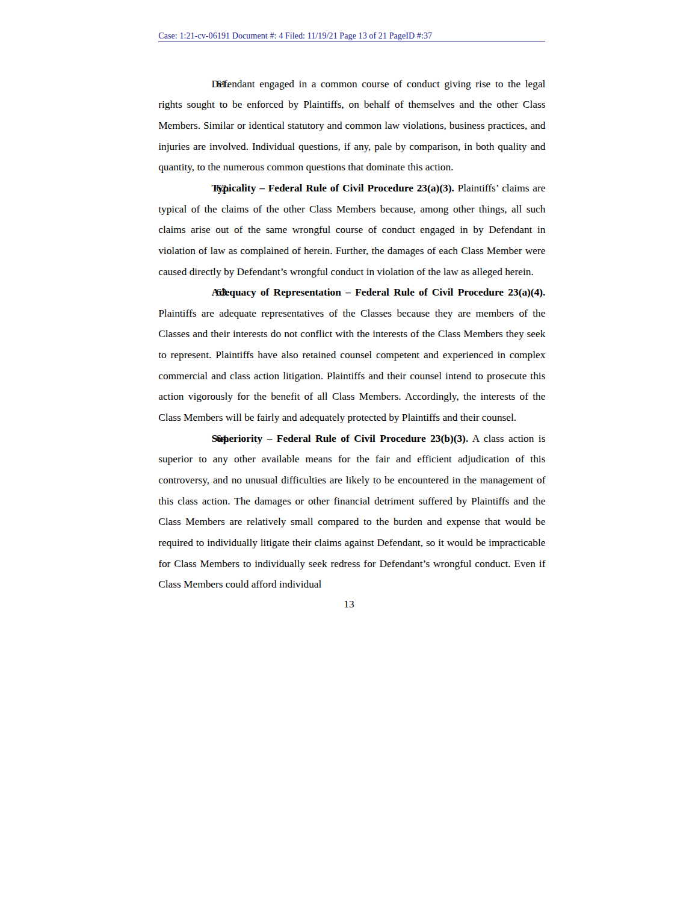Case: 1:21-cv-06191 Document #: 4 Filed: 11/19/21 Page 13 of 21 PageID #:37
61. Defendant engaged in a common course of conduct giving rise to the legal rights sought to be enforced by Plaintiffs, on behalf of themselves and the other Class Members. Similar or identical statutory and common law violations, business practices, and injuries are involved. Individual questions, if any, pale by comparison, in both quality and quantity, to the numerous common questions that dominate this action.
62. Typicality – Federal Rule of Civil Procedure 23(a)(3). Plaintiffs’ claims are typical of the claims of the other Class Members because, among other things, all such claims arise out of the same wrongful course of conduct engaged in by Defendant in violation of law as complained of herein. Further, the damages of each Class Member were caused directly by Defendant’s wrongful conduct in violation of the law as alleged herein.
63. Adequacy of Representation – Federal Rule of Civil Procedure 23(a)(4). Plaintiffs are adequate representatives of the Classes because they are members of the Classes and their interests do not conflict with the interests of the Class Members they seek to represent. Plaintiffs have also retained counsel competent and experienced in complex commercial and class action litigation. Plaintiffs and their counsel intend to prosecute this action vigorously for the benefit of all Class Members. Accordingly, the interests of the Class Members will be fairly and adequately protected by Plaintiffs and their counsel.
64. Superiority – Federal Rule of Civil Procedure 23(b)(3). A class action is superior to any other available means for the fair and efficient adjudication of this controversy, and no unusual difficulties are likely to be encountered in the management of this class action. The damages or other financial detriment suffered by Plaintiffs and the Class Members are relatively small compared to the burden and expense that would be required to individually litigate their claims against Defendant, so it would be impracticable for Class Members to individually seek redress for Defendant’s wrongful conduct. Even if Class Members could afford individual
13